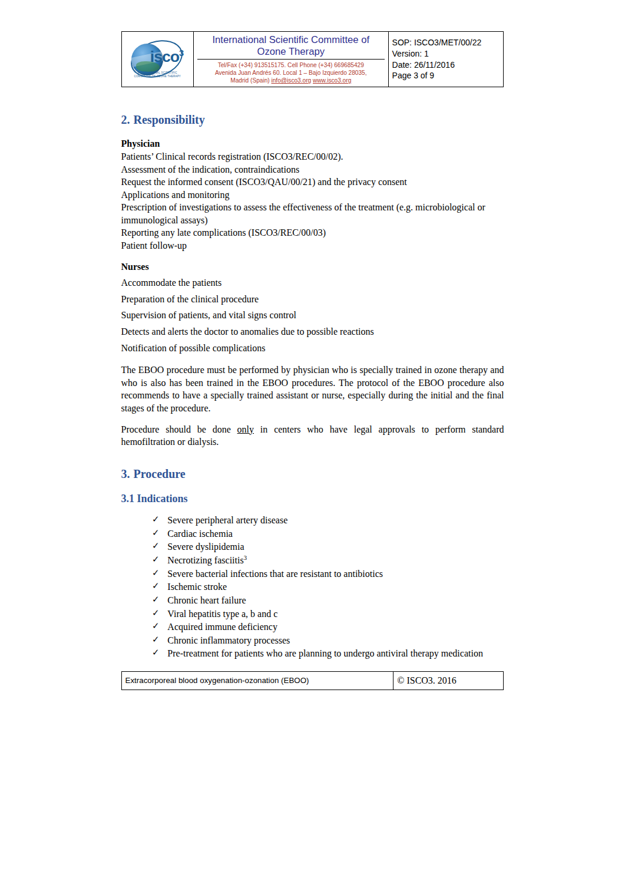| isco 3 INTERNATIONAL SCIENTIFIC COMMITTEE OF OZONE THERAPY | International Scientific Committee of Ozone Therapy Tel/Fax (+34) 913515175. Cell Phone (+34) 669685429 Avenida Juan Andrés 60. Local 1 – Bajo Izquierdo 28035, Madrid (Spain) info@isco3.org www.isco3.org | SOP: ISCO3/MET/00/22 Version: 1 Date: 26/11/2016 Page 3 of 9 |
2. Responsibility
Physician
Patients’ Clinical records registration (ISCO3/REC/00/02).
Assessment of the indication, contraindications
Request the informed consent (ISCO3/QAU/00/21) and the privacy consent
Applications and monitoring
Prescription of investigations to assess the effectiveness of the treatment (e.g. microbiological or immunological assays)
Reporting any late complications (ISCO3/REC/00/03)
Patient follow-up
Nurses
Accommodate the patients
Preparation of the clinical procedure
Supervision of patients, and vital signs control
Detects and alerts the doctor to anomalies due to possible reactions
Notification of possible complications
The EBOO procedure must be performed by physician who is specially trained in ozone therapy and who is also has been trained in the EBOO procedures. The protocol of the EBOO procedure also recommends to have a specially trained assistant or nurse, especially during the initial and the final stages of the procedure.
Procedure should be done only in centers who have legal approvals to perform standard hemofiltration or dialysis.
3. Procedure
3.1 Indications
Severe peripheral artery disease
Cardiac ischemia
Severe dyslipidemia
Necrotizing fasciitis3
Severe bacterial infections that are resistant to antibiotics
Ischemic stroke
Chronic heart failure
Viral hepatitis type a, b and c
Acquired immune deficiency
Chronic inflammatory processes
Pre-treatment for patients who are planning to undergo antiviral therapy medication
| Extracorporeal blood oxygenation-ozonation (EBOO) | © ISCO3. 2016 |